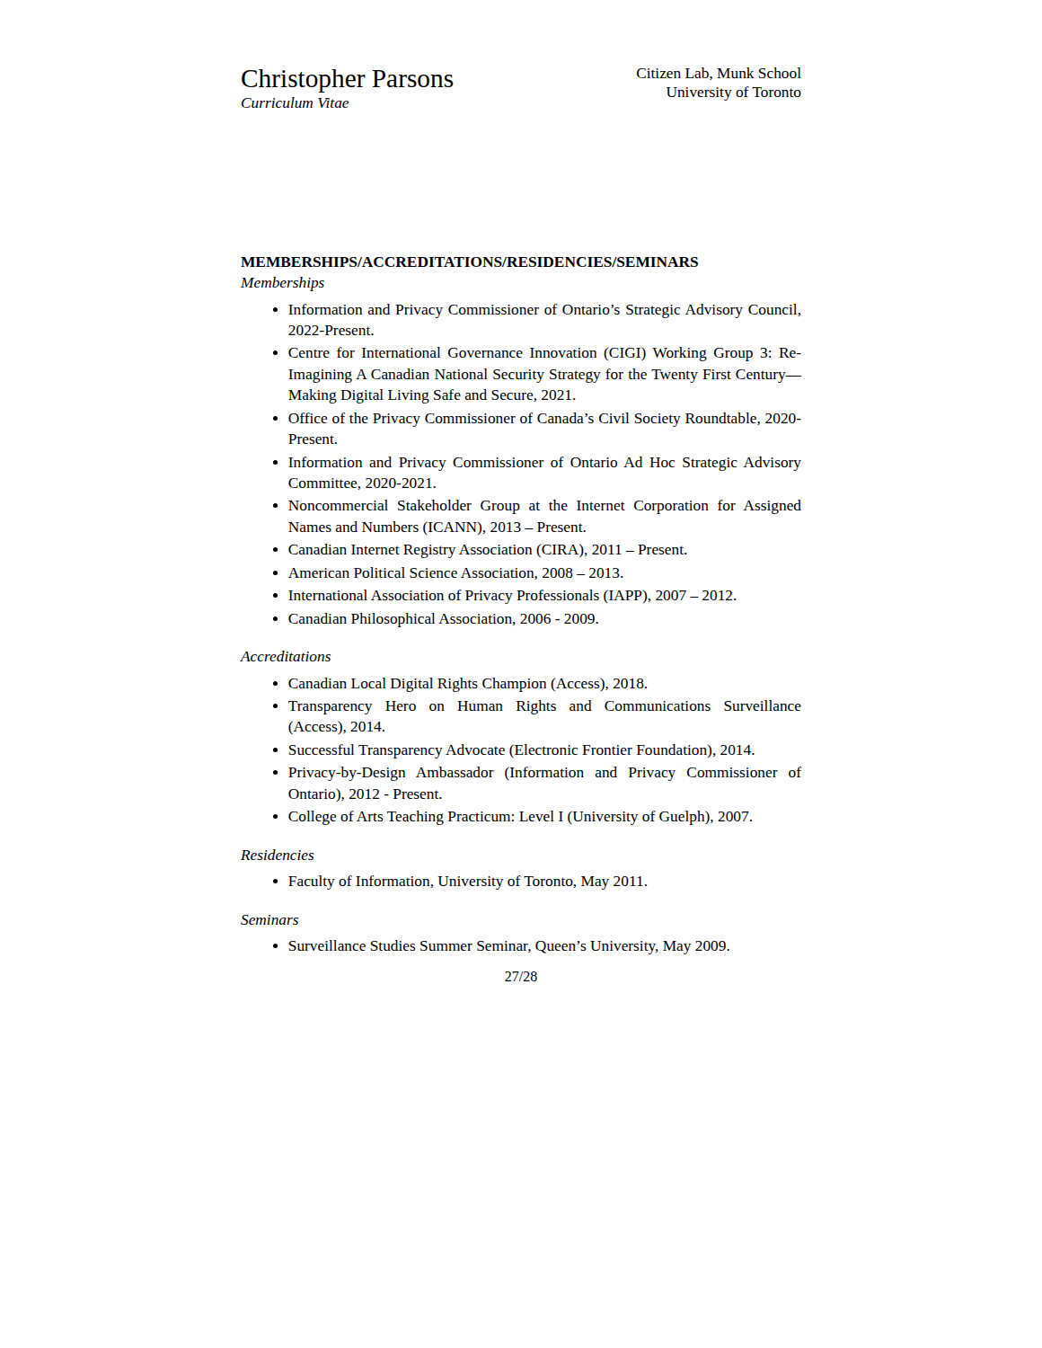Christopher Parsons
Curriculum Vitae
Citizen Lab, Munk School
University of Toronto
Memberships/Accreditations/Residencies/Seminars
Memberships
Information and Privacy Commissioner of Ontario’s Strategic Advisory Council, 2022-Present.
Centre for International Governance Innovation (CIGI) Working Group 3: Re-Imagining A Canadian National Security Strategy for the Twenty First Century—Making Digital Living Safe and Secure, 2021.
Office of the Privacy Commissioner of Canada’s Civil Society Roundtable, 2020-Present.
Information and Privacy Commissioner of Ontario Ad Hoc Strategic Advisory Committee, 2020-2021.
Noncommercial Stakeholder Group at the Internet Corporation for Assigned Names and Numbers (ICANN), 2013 – Present.
Canadian Internet Registry Association (CIRA), 2011 – Present.
American Political Science Association, 2008 – 2013.
International Association of Privacy Professionals (IAPP), 2007 – 2012.
Canadian Philosophical Association, 2006 - 2009.
Accreditations
Canadian Local Digital Rights Champion (Access), 2018.
Transparency Hero on Human Rights and Communications Surveillance (Access), 2014.
Successful Transparency Advocate (Electronic Frontier Foundation), 2014.
Privacy-by-Design Ambassador (Information and Privacy Commissioner of Ontario), 2012 - Present.
College of Arts Teaching Practicum: Level I (University of Guelph), 2007.
Residencies
Faculty of Information, University of Toronto, May 2011.
Seminars
Surveillance Studies Summer Seminar, Queen’s University, May 2009.
27/28